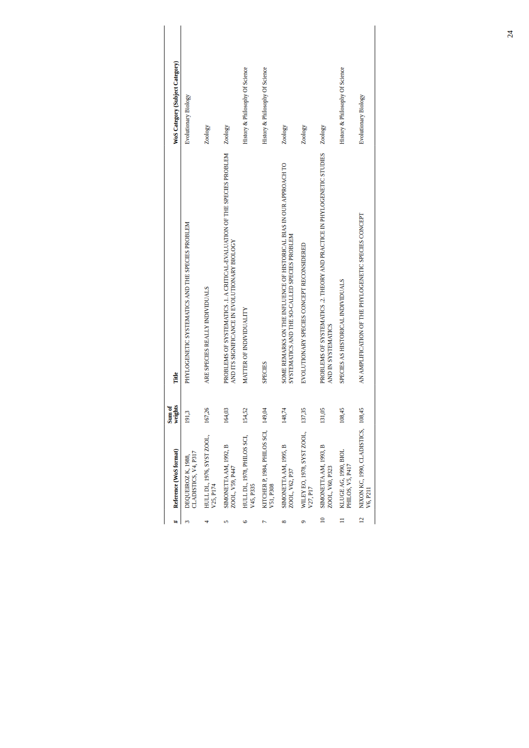24
| # | Reference (WoS format) | Sum of weights | Title | WoS Category (Subject Category) |
| --- | --- | --- | --- | --- |
| 3 | DEQUEIROZ K, 1988, CLADISTICS, V4, P317 | 191,3 | PHYLOGENETIC SYSTEMATICS AND THE SPECIES PROBLEM | Evolutionary Biology |
| 4 | HULL DL, 1976, SYST ZOOL, V25, P174 | 167,26 | ARE SPECIES REALLY INDIVIDUALS | Zoology |
| 5 | SIMONETTA AM, 1992, B ZOOL, V59, P447 | 164,03 | PROBLEMS OF SYSTEMATICS .1. A CRITICAL-EVALUATION OF THE SPECIES PROBLEM AND ITS SIGNIFICANCE IN EVOLUTIONARY BIOLOGY | Zoology |
| 6 | HULL DL, 1978, PHILOS SCI, V45, P335 | 154,52 | MATTER OF INDIVIDUALITY | History & Philosophy Of Science |
| 7 | KITCHER P, 1984, PHILOS SCI, V51, P308 | 149,04 | SPECIES | History & Philosophy Of Science |
| 8 | SIMONETTA AM, 1995, B ZOOL, V62, P37 | 148,74 | SOME REMARKS ON THE INFLUENCE OF HISTORICAL BIAS IN OUR APPROACH TO SYSTEMATICS AND THE SO-CALLED SPECIES PROBLEM | Zoology |
| 9 | WILEY EO, 1978, SYST ZOOL, V27, P17 | 137,35 | EVOLUTIONARY SPECIES CONCEPT RECONSIDERED | Zoology |
| 10 | SIMONETTA AM, 1993, B ZOOL, V60, P323 | 131,05 | PROBLEMS OF SYSTEMATICS .2. THEORY AND PRACTICE IN PHYLOGENETIC STUDIES AND IN SYSTEMATICS | Zoology |
| 11 | KLUGE AG, 1990, BIOL PHILOS, V5, P417 | 108,45 | SPECIES AS HISTORICAL INDIVIDUALS | History & Philosophy Of Science |
| 12 | NIXON KC, 1990, CLADISTICS, V6, P211 | 108,45 | AN AMPLIFICATION OF THE PHYLOGENETIC SPECIES CONCEPT | Evolutionary Biology |